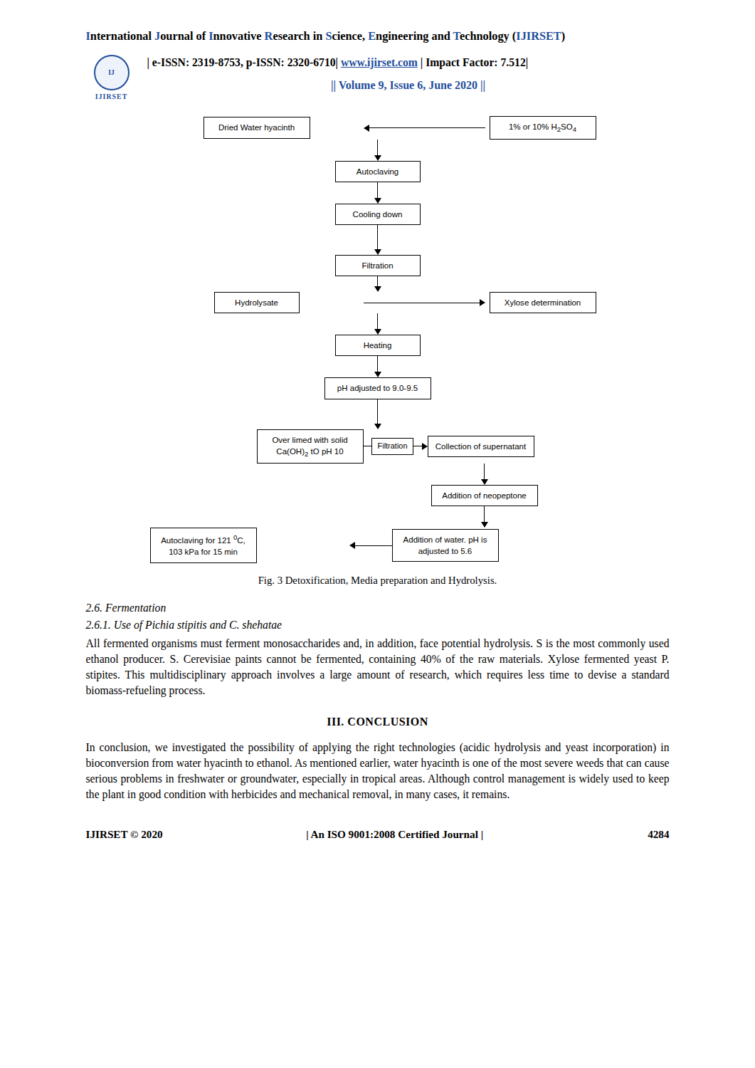International Journal of Innovative Research in Science, Engineering and Technology (IJIRSET)
IJ
IJIRSET
| e-ISSN: 2319-8753, p-ISSN: 2320-6710| www.ijirset.com | Impact Factor: 7.512|
|| Volume 9, Issue 6, June 2020 ||
Dried Water hyacinth
1% or 10% H2SO4
Autoclaving
Cooling down
Filtration
Hydrolysate
Xylose determination
Heating
pH adjusted to 9.0-9.5
Over limed with solid
Ca(OH)2 tO pH 10
Filtration
Collection of supernatant
Addition of neopeptone
Autoclaving for 121 0C,
103 kPa for 15 min
Addition of water. pH is
adjusted to 5.6
Fig. 3 Detoxification, Media preparation and Hydrolysis.
2.6. Fermentation
2.6.1. Use of Pichia stipitis and C. shehatae
All fermented organisms must ferment monosaccharides and, in addition, face potential hydrolysis. S is the most commonly used ethanol producer. S. Cerevisiae paints cannot be fermented, containing 40% of the raw materials. Xylose fermented yeast P. stipites. This multidisciplinary approach involves a large amount of research, which requires less time to devise a standard biomass-refueling process.
III. CONCLUSION
In conclusion, we investigated the possibility of applying the right technologies (acidic hydrolysis and yeast incorporation) in bioconversion from water hyacinth to ethanol. As mentioned earlier, water hyacinth is one of the most severe weeds that can cause serious problems in freshwater or groundwater, especially in tropical areas. Although control management is widely used to keep the plant in good condition with herbicides and mechanical removal, in many cases, it remains.
IJIRSET © 2020
| An ISO 9001:2008 Certified Journal |
4284